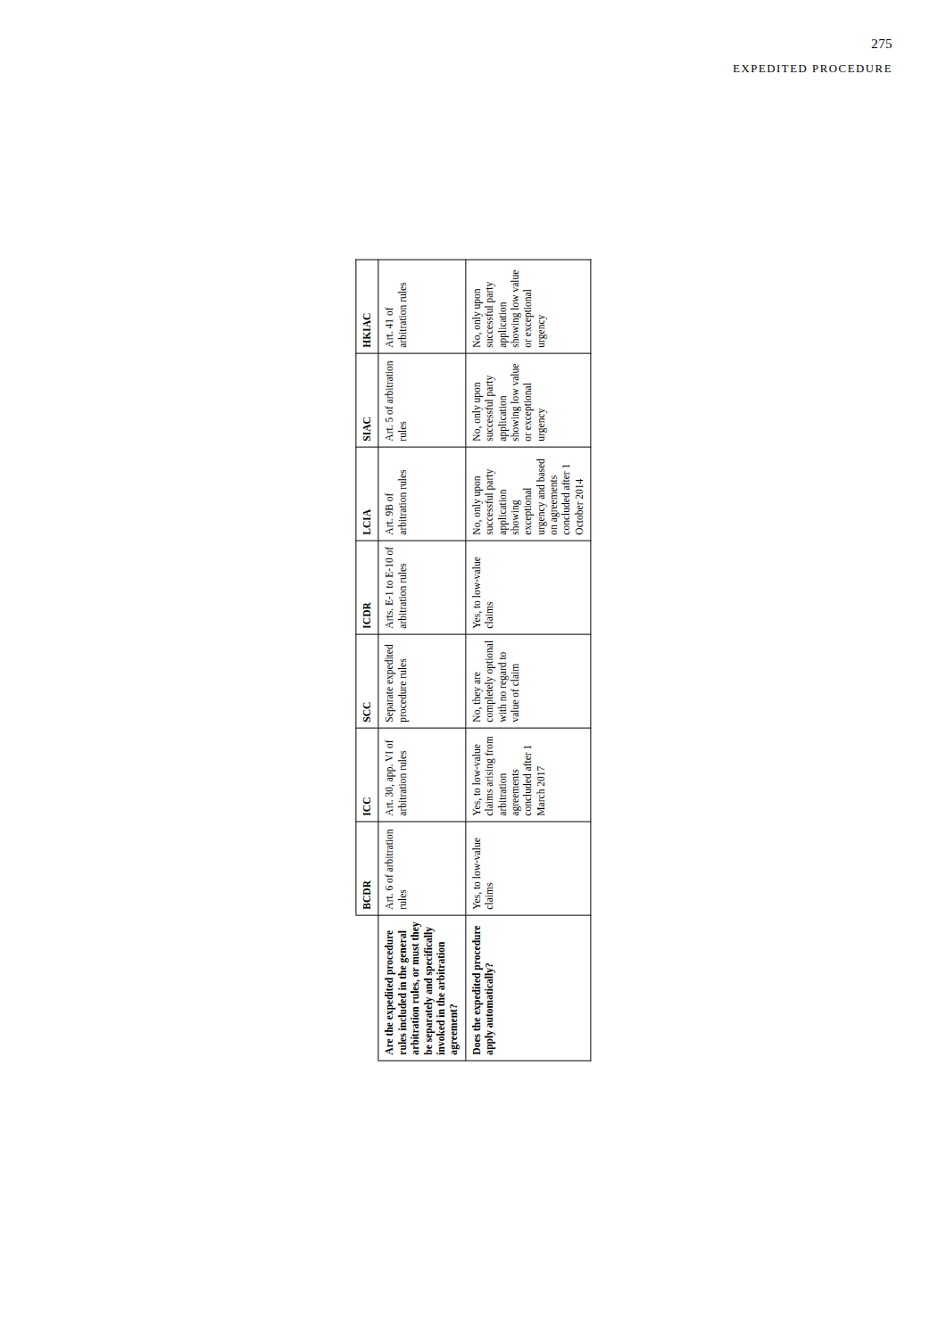275
Expedited Procedure
| | BCDR | ICC | SCC | ICDR | LCIA | SIAC | HKIAC |
| --- | --- | --- | --- | --- | --- | --- | --- |
| Are the expedited procedure rules included in the general arbitration rules, or must they be separately and specifically invoked in the arbitration agreement? | Art. 6 of arbitration rules | Art. 30, app. VI of arbitration rules | Separate expedited procedure rules | Arts. E-1 to E-10 of arbitration rules | Art. 9B of arbitration rules | Art. 5 of arbitration rules | Art. 41 of arbitration rules |
| Does the expedited procedure apply automatically? | Yes, to low-value claims | Yes, to low-value claims arising from arbitration agreements concluded after 1 March 2017 | No, they are completely optional with no regard to value of claim | Yes, to low-value claims | No, only upon successful party application showing exceptional urgency and based on agreements concluded after 1 October 2014 | No, only upon successful party application showing low value or exceptional urgency | No, only upon successful party application showing low value or exceptional urgency |